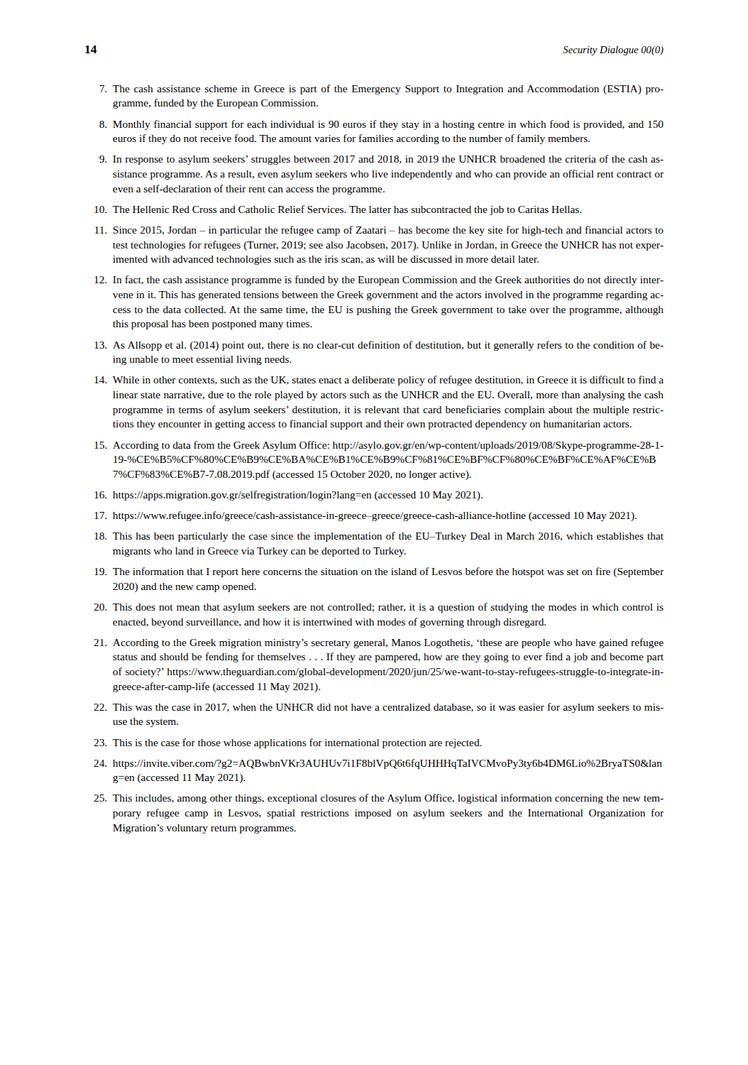14 Security Dialogue 00(0)
The cash assistance scheme in Greece is part of the Emergency Support to Integration and Accommodation (ESTIA) programme, funded by the European Commission.
Monthly financial support for each individual is 90 euros if they stay in a hosting centre in which food is provided, and 150 euros if they do not receive food. The amount varies for families according to the number of family members.
In response to asylum seekers’ struggles between 2017 and 2018, in 2019 the UNHCR broadened the criteria of the cash assistance programme. As a result, even asylum seekers who live independently and who can provide an official rent contract or even a self-declaration of their rent can access the programme.
The Hellenic Red Cross and Catholic Relief Services. The latter has subcontracted the job to Caritas Hellas.
Since 2015, Jordan – in particular the refugee camp of Zaatari – has become the key site for high-tech and financial actors to test technologies for refugees (Turner, 2019; see also Jacobsen, 2017). Unlike in Jordan, in Greece the UNHCR has not experimented with advanced technologies such as the iris scan, as will be discussed in more detail later.
In fact, the cash assistance programme is funded by the European Commission and the Greek authorities do not directly intervene in it. This has generated tensions between the Greek government and the actors involved in the programme regarding access to the data collected. At the same time, the EU is pushing the Greek government to take over the programme, although this proposal has been postponed many times.
As Allsopp et al. (2014) point out, there is no clear-cut definition of destitution, but it generally refers to the condition of being unable to meet essential living needs.
While in other contexts, such as the UK, states enact a deliberate policy of refugee destitution, in Greece it is difficult to find a linear state narrative, due to the role played by actors such as the UNHCR and the EU. Overall, more than analysing the cash programme in terms of asylum seekers’ destitution, it is relevant that card beneficiaries complain about the multiple restrictions they encounter in getting access to financial support and their own protracted dependency on humanitarian actors.
According to data from the Greek Asylum Office: http://asylo.gov.gr/en/wp-content/uploads/2019/08/Skype-programme-28-1-19-%CE%B5%CF%80%CE%B9%CE%BA%CE%B1%CE%B9%CF%81%CE%BF%CF%80%CE%BF%CE%AF%CE%B7%CF%83%CE%B7-7.08.2019.pdf (accessed 15 October 2020, no longer active).
https://apps.migration.gov.gr/selfregistration/login?lang=en (accessed 10 May 2021).
https://www.refugee.info/greece/cash-assistance-in-greece–greece/greece-cash-alliance-hotline (accessed 10 May 2021).
This has been particularly the case since the implementation of the EU–Turkey Deal in March 2016, which establishes that migrants who land in Greece via Turkey can be deported to Turkey.
The information that I report here concerns the situation on the island of Lesvos before the hotspot was set on fire (September 2020) and the new camp opened.
This does not mean that asylum seekers are not controlled; rather, it is a question of studying the modes in which control is enacted, beyond surveillance, and how it is intertwined with modes of governing through disregard.
According to the Greek migration ministry’s secretary general, Manos Logothetis, ‘these are people who have gained refugee status and should be fending for themselves . . . If they are pampered, how are they going to ever find a job and become part of society?’ https://www.theguardian.com/global-development/2020/jun/25/we-want-to-stay-refugees-struggle-to-integrate-in-greece-after-camp-life (accessed 11 May 2021).
This was the case in 2017, when the UNHCR did not have a centralized database, so it was easier for asylum seekers to misuse the system.
This is the case for those whose applications for international protection are rejected.
https://invite.viber.com/?g2=AQBwbnVKr3AUHUv7i1F8blVpQ6t6fqUHHHqTaIVCMvoPy3ty6b4DM6Lio%2BryaTS0&lang=en (accessed 11 May 2021).
This includes, among other things, exceptional closures of the Asylum Office, logistical information concerning the new temporary refugee camp in Lesvos, spatial restrictions imposed on asylum seekers and the International Organization for Migration’s voluntary return programmes.